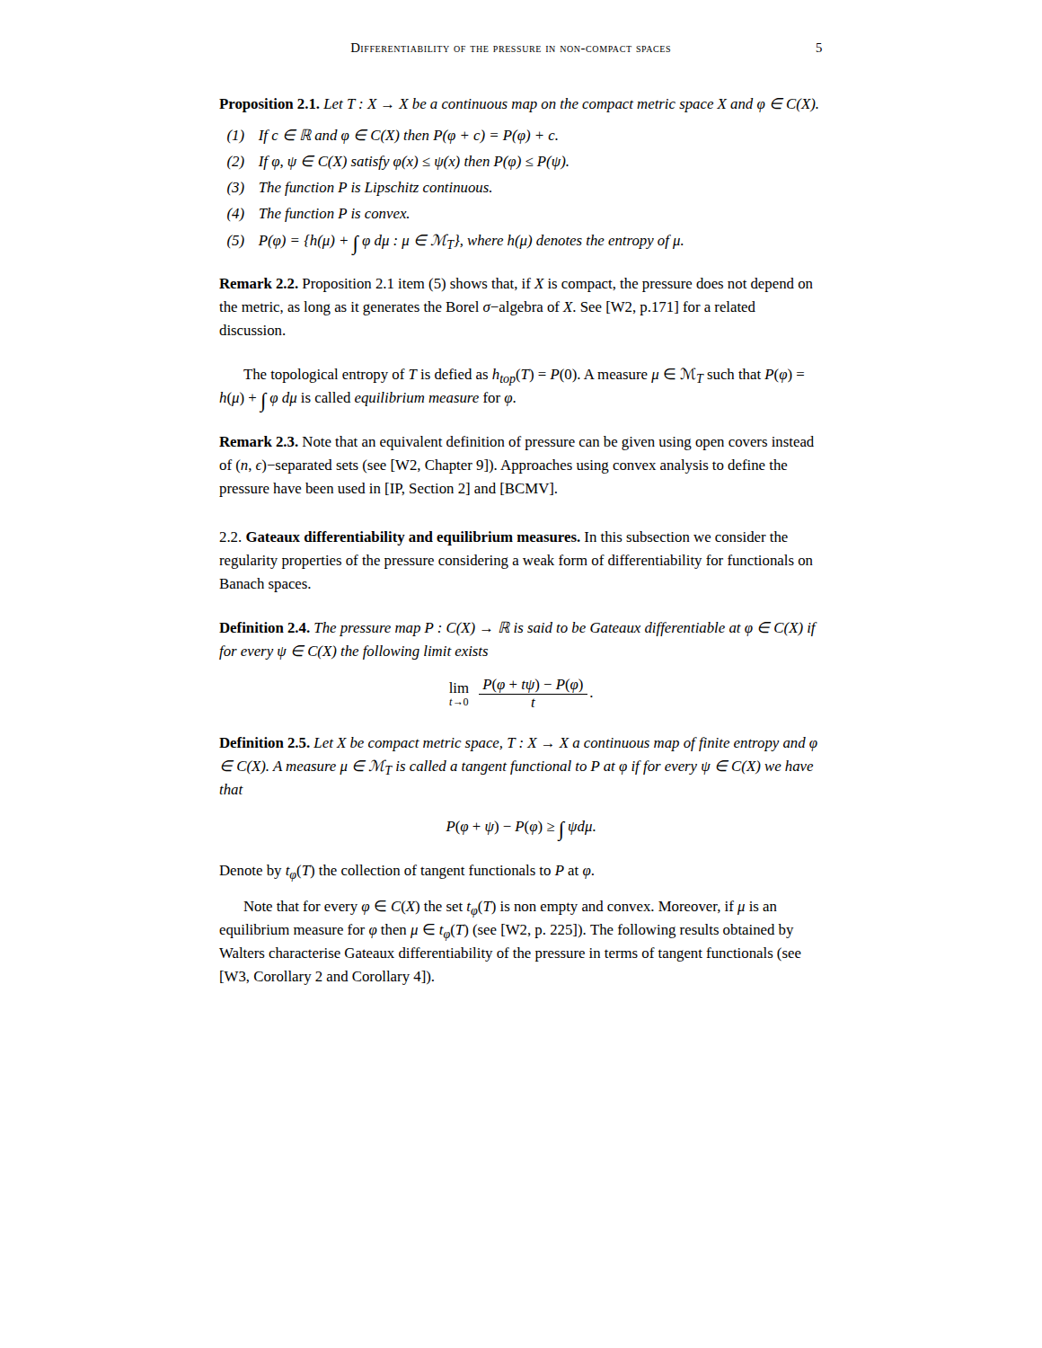Differentiability of the pressure in non-compact spaces 5
Proposition 2.1. Let T : X → X be a continuous map on the compact metric space X and φ ∈ C(X).
If c ∈ ℝ and φ ∈ C(X) then P(φ + c) = P(φ) + c.
If φ, ψ ∈ C(X) satisfy φ(x) ≤ ψ(x) then P(φ) ≤ P(ψ).
The function P is Lipschitz continuous.
The function P is convex.
P(φ) = {h(μ) + ∫ φ dμ : μ ∈ ℳT}, where h(μ) denotes the entropy of μ.
Remark 2.2. Proposition 2.1 item (5) shows that, if X is compact, the pressure does not depend on the metric, as long as it generates the Borel σ−algebra of X. See [W2, p.171] for a related discussion.
The topological entropy of T is defied as htop(T) = P(0). A measure μ ∈ ℳT such that P(φ) = h(μ) + ∫ φ dμ is called equilibrium measure for φ.
Remark 2.3. Note that an equivalent definition of pressure can be given using open covers instead of (n, ϵ)−separated sets (see [W2, Chapter 9]). Approaches using convex analysis to define the pressure have been used in [IP, Section 2] and [BCMV].
2.2. Gateaux differentiability and equilibrium measures. In this subsection we consider the regularity properties of the pressure considering a weak form of differentiability for functionals on Banach spaces.
Definition 2.4. The pressure map P : C(X) → ℝ is said to be Gateaux differentiable at φ ∈ C(X) if for every ψ ∈ C(X) the following limit exists lim t→0 P(φ + tψ) − P(φ) t .
Definition 2.5. Let X be compact metric space, T : X → X a continuous map of finite entropy and φ ∈ C(X). A measure μ ∈ ℳT is called a tangent functional to P at φ if for every ψ ∈ C(X) we have that P(φ + ψ) − P(φ) ≥ ∫ ψdμ.
Denote by tφ(T) the collection of tangent functionals to P at φ.
Note that for every φ ∈ C(X) the set tφ(T) is non empty and convex. Moreover, if μ is an equilibrium measure for φ then μ ∈ tφ(T) (see [W2, p. 225]). The following results obtained by Walters characterise Gateaux differentiability of the pressure in terms of tangent functionals (see [W3, Corollary 2 and Corollary 4]).